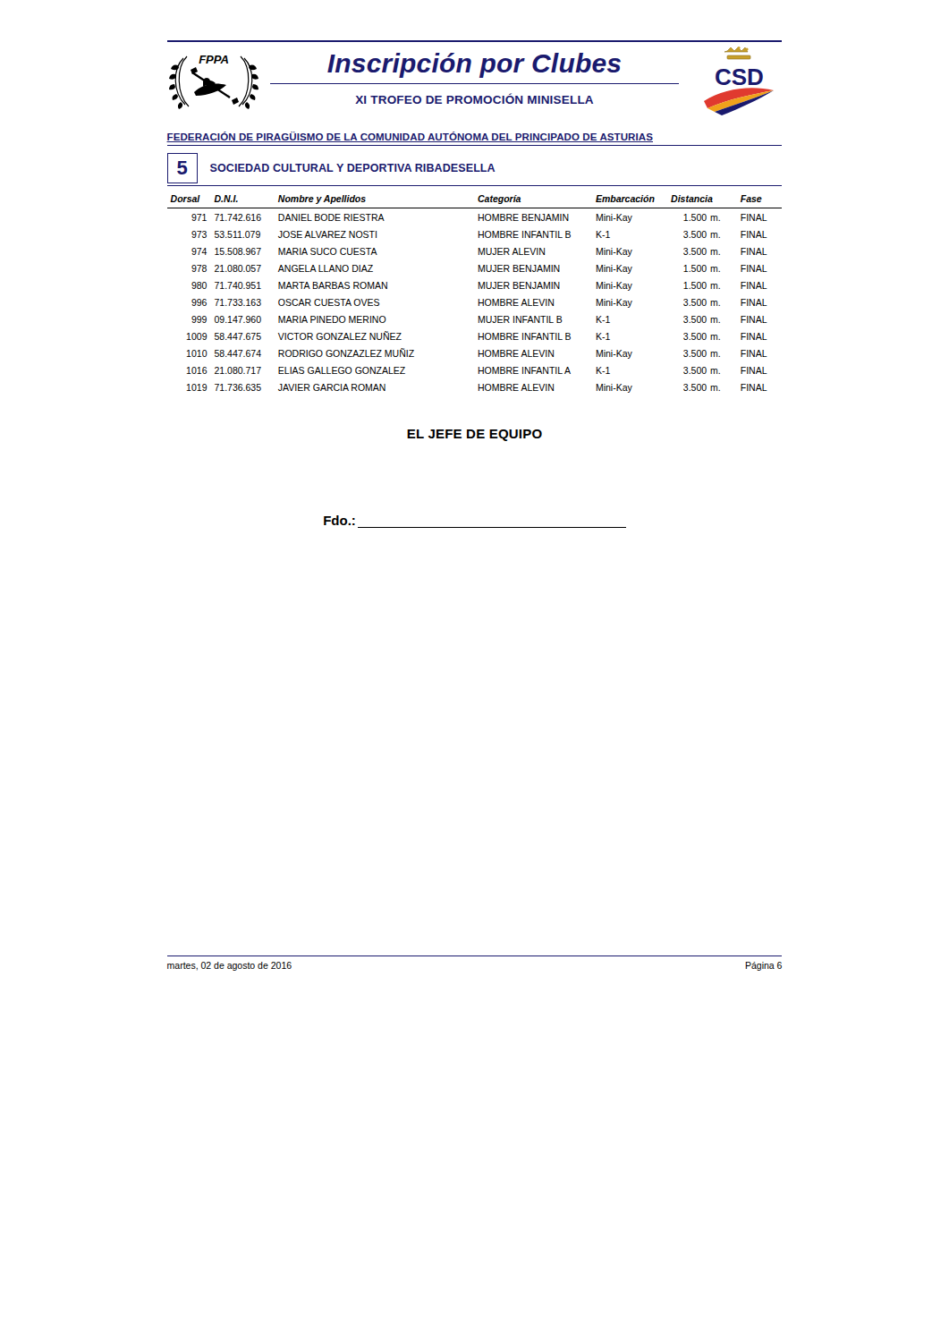FPPA
Inscripción por Clubes
XI TROFEO DE PROMOCIÓN MINISELLA
CSD
FEDERACIÓN DE PIRAGÜISMO DE LA COMUNIDAD AUTÓNOMA DEL PRINCIPADO DE ASTURIAS
5
SOCIEDAD CULTURAL Y DEPORTIVA RIBADESELLA
| Dorsal | D.N.I. | Nombre y Apellidos | Categoría | Embarcación | Distancia | Fase |
| --- | --- | --- | --- | --- | --- | --- |
| 971 | 71.742.616 | DANIEL BODE RIESTRA | HOMBRE BENJAMIN | Mini-Kay | 1.500 m. | FINAL |
| 973 | 53.511.079 | JOSE ALVAREZ NOSTI | HOMBRE INFANTIL B | K-1 | 3.500 m. | FINAL |
| 974 | 15.508.967 | MARIA SUCO CUESTA | MUJER ALEVIN | Mini-Kay | 3.500 m. | FINAL |
| 978 | 21.080.057 | ANGELA LLANO DIAZ | MUJER BENJAMIN | Mini-Kay | 1.500 m. | FINAL |
| 980 | 71.740.951 | MARTA BARBAS ROMAN | MUJER BENJAMIN | Mini-Kay | 1.500 m. | FINAL |
| 996 | 71.733.163 | OSCAR CUESTA OVES | HOMBRE ALEVIN | Mini-Kay | 3.500 m. | FINAL |
| 999 | 09.147.960 | MARIA PINEDO MERINO | MUJER INFANTIL B | K-1 | 3.500 m. | FINAL |
| 1009 | 58.447.675 | VICTOR GONZALEZ NUÑEZ | HOMBRE INFANTIL B | K-1 | 3.500 m. | FINAL |
| 1010 | 58.447.674 | RODRIGO GONZAZLEZ MUÑIZ | HOMBRE ALEVIN | Mini-Kay | 3.500 m. | FINAL |
| 1016 | 21.080.717 | ELIAS GALLEGO GONZALEZ | HOMBRE INFANTIL A | K-1 | 3.500 m. | FINAL |
| 1019 | 71.736.635 | JAVIER GARCIA ROMAN | HOMBRE ALEVIN | Mini-Kay | 3.500 m. | FINAL |
EL JEFE DE EQUIPO
Fdo.:
martes, 02 de agosto de 2016
Página 6